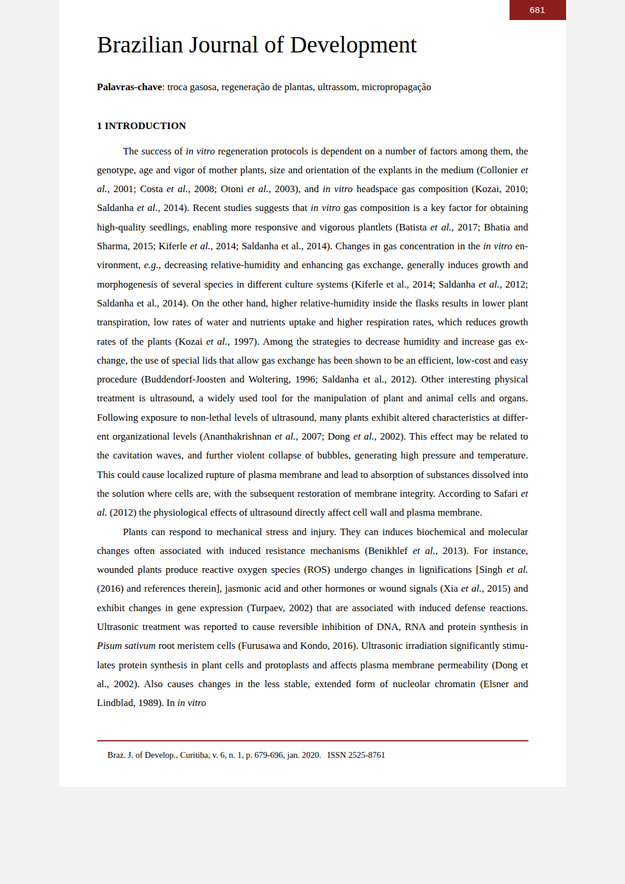681
Brazilian Journal of Development
Palavras-chave: troca gasosa, regeneração de plantas, ultrassom, micropropagação
1 INTRODUCTION
The success of in vitro regeneration protocols is dependent on a number of factors among them, the genotype, age and vigor of mother plants, size and orientation of the explants in the medium (Collonier et al., 2001; Costa et al., 2008; Otoni et al., 2003), and in vitro headspace gas composition (Kozai, 2010; Saldanha et al., 2014). Recent studies suggests that in vitro gas composition is a key factor for obtaining high-quality seedlings, enabling more responsive and vigorous plantlets (Batista et al., 2017; Bhatia and Sharma, 2015; Kiferle et al., 2014; Saldanha et al., 2014). Changes in gas concentration in the in vitro environment, e.g., decreasing relative-humidity and enhancing gas exchange, generally induces growth and morphogenesis of several species in different culture systems (Kiferle et al., 2014; Saldanha et al., 2012; Saldanha et al., 2014). On the other hand, higher relative-humidity inside the flasks results in lower plant transpiration, low rates of water and nutrients uptake and higher respiration rates, which reduces growth rates of the plants (Kozai et al., 1997). Among the strategies to decrease humidity and increase gas exchange, the use of special lids that allow gas exchange has been shown to be an efficient, low-cost and easy procedure (Buddendorf-Joosten and Woltering, 1996; Saldanha et al., 2012). Other interesting physical treatment is ultrasound, a widely used tool for the manipulation of plant and animal cells and organs. Following exposure to non-lethal levels of ultrasound, many plants exhibit altered characteristics at different organizational levels (Ananthakrishnan et al., 2007; Dong et al., 2002). This effect may be related to the cavitation waves, and further violent collapse of bubbles, generating high pressure and temperature. This could cause localized rupture of plasma membrane and lead to absorption of substances dissolved into the solution where cells are, with the subsequent restoration of membrane integrity. According to Safari et al. (2012) the physiological effects of ultrasound directly affect cell wall and plasma membrane.
Plants can respond to mechanical stress and injury. They can induces biochemical and molecular changes often associated with induced resistance mechanisms (Benikhlef et al., 2013). For instance, wounded plants produce reactive oxygen species (ROS) undergo changes in lignifications [Singh et al. (2016) and references therein], jasmonic acid and other hormones or wound signals (Xia et al., 2015) and exhibit changes in gene expression (Turpaev, 2002) that are associated with induced defense reactions. Ultrasonic treatment was reported to cause reversible inhibition of DNA, RNA and protein synthesis in Pisum sativum root meristem cells (Furusawa and Kondo, 2016). Ultrasonic irradiation significantly stimulates protein synthesis in plant cells and protoplasts and affects plasma membrane permeability (Dong et al., 2002). Also causes changes in the less stable, extended form of nucleolar chromatin (Elsner and Lindblad, 1989). In in vitro
Braz. J. of Develop., Curitiba, v. 6, n. 1, p. 679-696, jan. 2020. ISSN 2525-8761